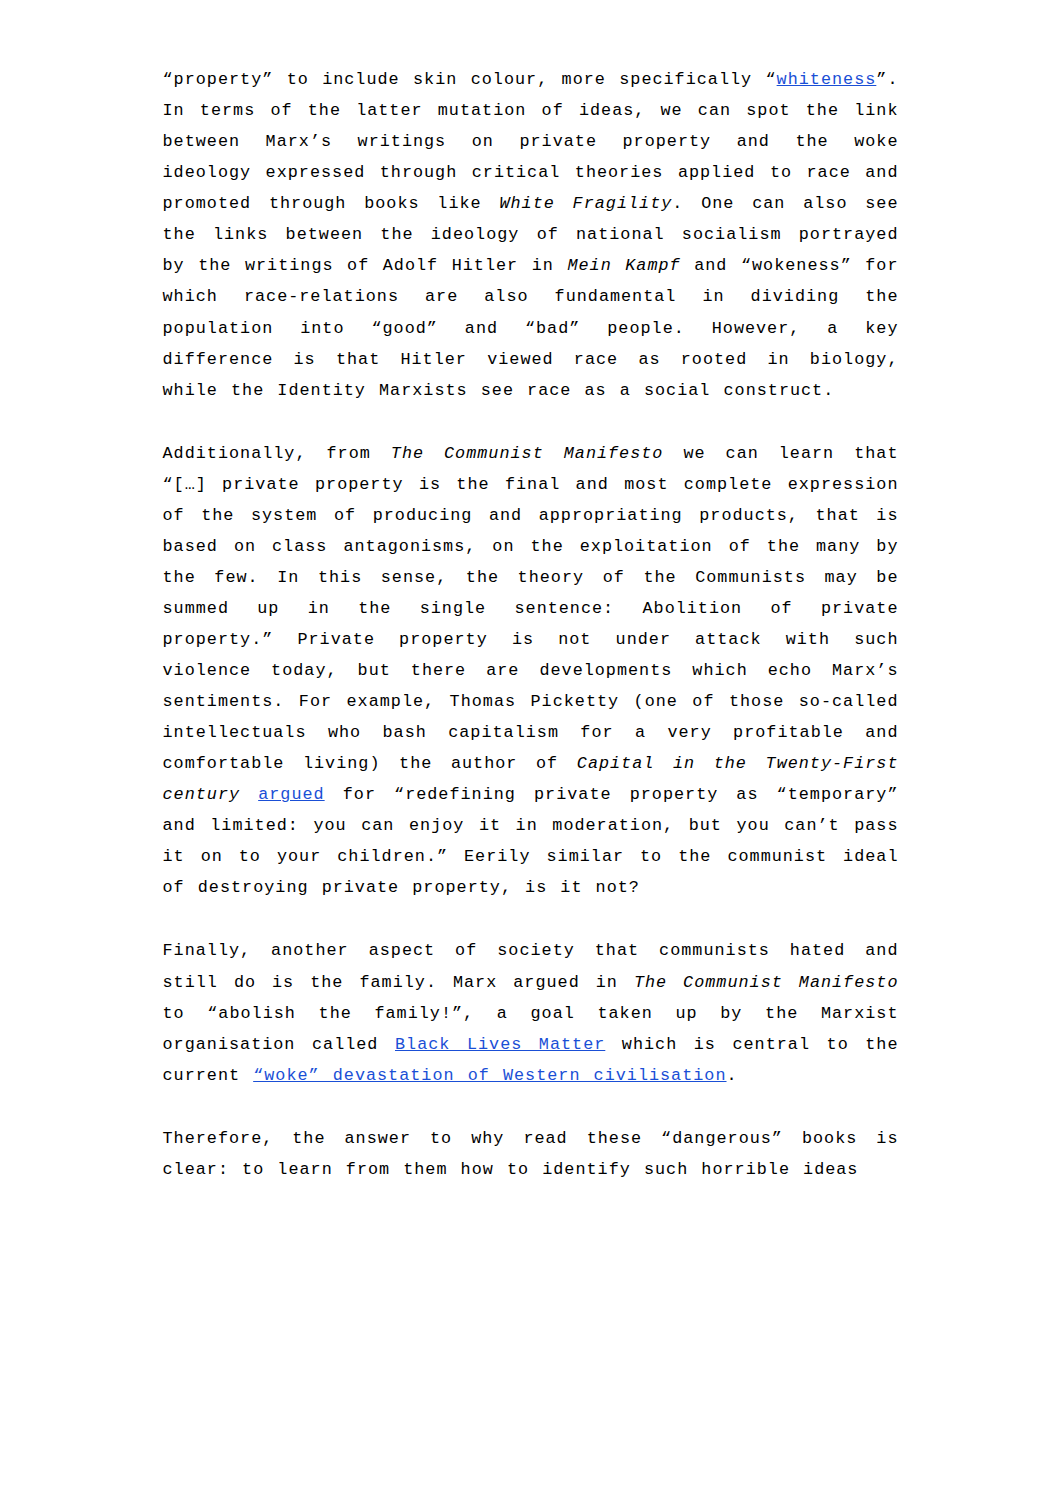“property” to include skin colour, more specifically “whiteness”. In terms of the latter mutation of ideas, we can spot the link between Marx’s writings on private property and the woke ideology expressed through critical theories applied to race and promoted through books like White Fragility. One can also see the links between the ideology of national socialism portrayed by the writings of Adolf Hitler in Mein Kampf and “wokeness” for which race-relations are also fundamental in dividing the population into “good” and “bad” people. However, a key difference is that Hitler viewed race as rooted in biology, while the Identity Marxists see race as a social construct.
Additionally, from The Communist Manifesto we can learn that “[…] private property is the final and most complete expression of the system of producing and appropriating products, that is based on class antagonisms, on the exploitation of the many by the few. In this sense, the theory of the Communists may be summed up in the single sentence: Abolition of private property.” Private property is not under attack with such violence today, but there are developments which echo Marx’s sentiments. For example, Thomas Picketty (one of those so-called intellectuals who bash capitalism for a very profitable and comfortable living) the author of Capital in the Twenty-First century argued for “redefining private property as “temporary” and limited: you can enjoy it in moderation, but you can’t pass it on to your children.” Eerily similar to the communist ideal of destroying private property, is it not?
Finally, another aspect of society that communists hated and still do is the family. Marx argued in The Communist Manifesto to “abolish the family!”, a goal taken up by the Marxist organisation called Black Lives Matter which is central to the current “woke” devastation of Western civilisation.
Therefore, the answer to why read these “dangerous” books is clear: to learn from them how to identify such horrible ideas